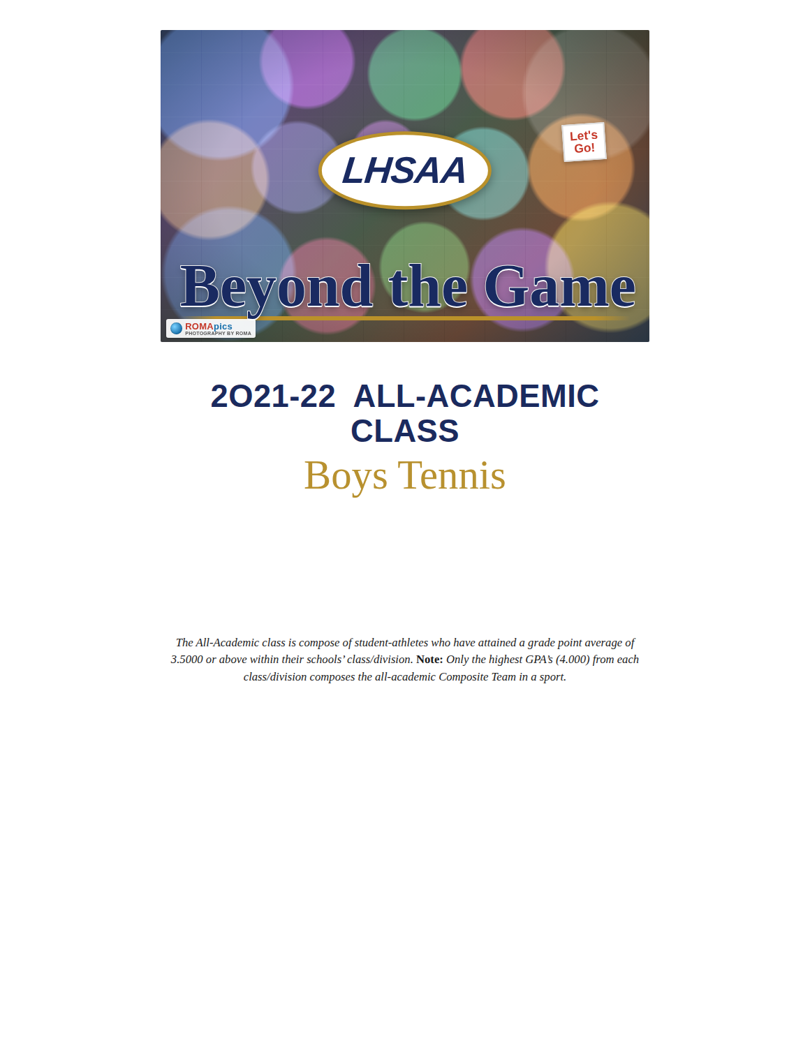LHSAA
Let's
Go!
Beyond the Game
ROMA pics PHOTOGRAPHY BY ROMA
2O21-22 ALL-ACADEMIC CLASS
Boys Tennis
The All-Academic class is compose of student-athletes who have attained a grade point average of 3.5000 or above within their schools’ class/division. Note: Only the highest GPA’s (4.000) from each class/division composes the all-academic Composite Team in a sport.